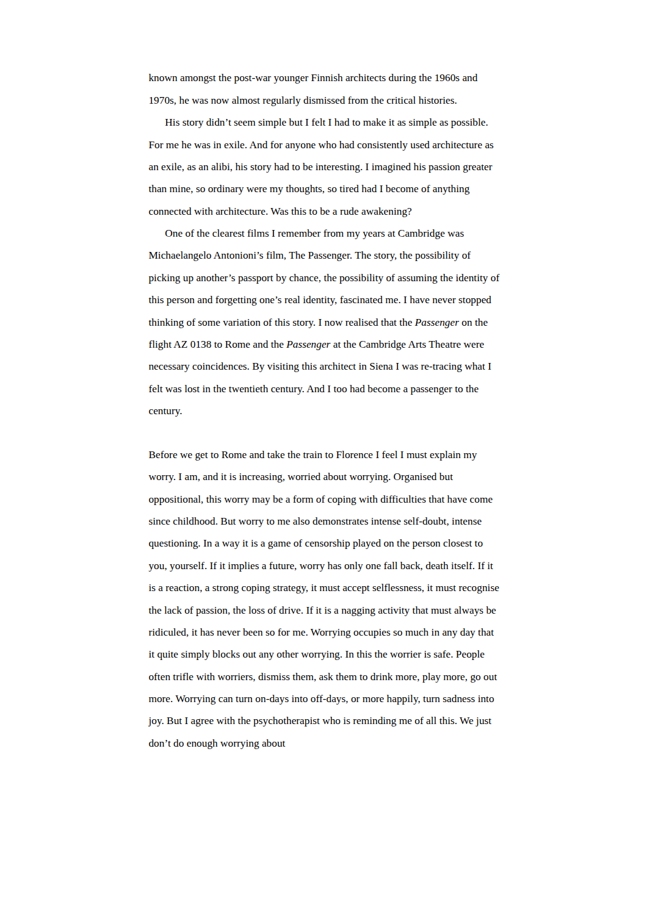known amongst the post-war younger Finnish architects during the 1960s and 1970s, he was now almost regularly dismissed from the critical histories.
His story didn’t seem simple but I felt I had to make it as simple as possible. For me he was in exile. And for anyone who had consistently used architecture as an exile, as an alibi, his story had to be interesting. I imagined his passion greater than mine, so ordinary were my thoughts, so tired had I become of anything connected with architecture. Was this to be a rude awakening?
One of the clearest films I remember from my years at Cambridge was Michaelangelo Antonioni’s film, The Passenger. The story, the possibility of picking up another’s passport by chance, the possibility of assuming the identity of this person and forgetting one’s real identity, fascinated me. I have never stopped thinking of some variation of this story. I now realised that the Passenger on the flight AZ 0138 to Rome and the Passenger at the Cambridge Arts Theatre were necessary coincidences. By visiting this architect in Siena I was re-tracing what I felt was lost in the twentieth century. And I too had become a passenger to the century.
Before we get to Rome and take the train to Florence I feel I must explain my worry. I am, and it is increasing, worried about worrying. Organised but oppositional, this worry may be a form of coping with difficulties that have come since childhood. But worry to me also demonstrates intense self-doubt, intense questioning. In a way it is a game of censorship played on the person closest to you, yourself. If it implies a future, worry has only one fall back, death itself. If it is a reaction, a strong coping strategy, it must accept selflessness, it must recognise the lack of passion, the loss of drive. If it is a nagging activity that must always be ridiculed, it has never been so for me. Worrying occupies so much in any day that it quite simply blocks out any other worrying. In this the worrier is safe. People often trifle with worriers, dismiss them, ask them to drink more, play more, go out more. Worrying can turn on-days into off-days, or more happily, turn sadness into joy. But I agree with the psychotherapist who is reminding me of all this. We just don’t do enough worrying about